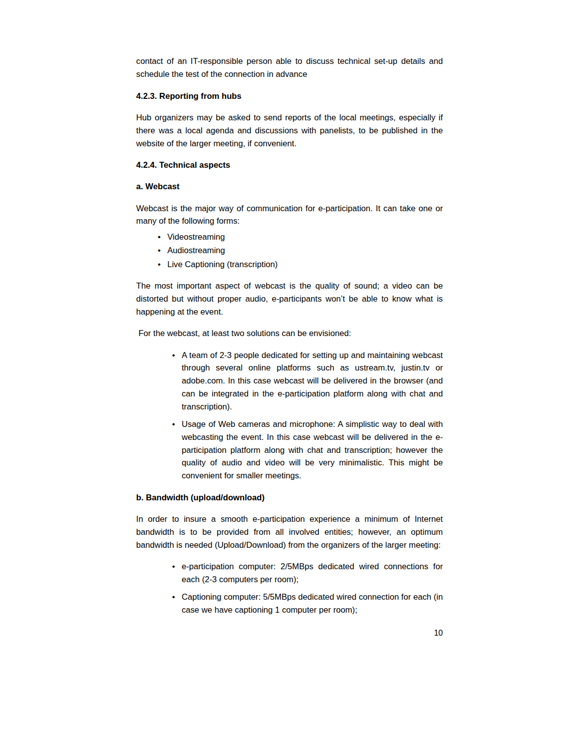contact of an IT-responsible person able to discuss technical set-up details and schedule the test of the connection in advance
4.2.3. Reporting from hubs
Hub organizers may be asked to send reports of the local meetings, especially if there was a local agenda and discussions with panelists, to be published in the website of the larger meeting, if convenient.
4.2.4. Technical aspects
a. Webcast
Webcast is the major way of communication for e-participation. It can take one or many of the following forms:
Videostreaming
Audiostreaming
Live Captioning (transcription)
The most important aspect of webcast is the quality of sound; a video can be distorted but without proper audio, e-participants won’t be able to know what is happening at the event.
For the webcast, at least two solutions can be envisioned:
A team of 2-3 people dedicated for setting up and maintaining webcast through several online platforms such as ustream.tv, justin.tv or adobe.com. In this case webcast will be delivered in the browser (and can be integrated in the e-participation platform along with chat and transcription).
Usage of Web cameras and microphone: A simplistic way to deal with webcasting the event. In this case webcast will be delivered in the e-participation platform along with chat and transcription; however the quality of audio and video will be very minimalistic. This might be convenient for smaller meetings.
b. Bandwidth (upload/download)
In order to insure a smooth e-participation experience a minimum of Internet bandwidth is to be provided from all involved entities; however, an optimum bandwidth is needed (Upload/Download) from the organizers of the larger meeting:
e-participation computer: 2/5MBps dedicated wired connections for each (2-3 computers per room);
Captioning computer: 5/5MBps dedicated wired connection for each (in case we have captioning 1 computer per room);
10